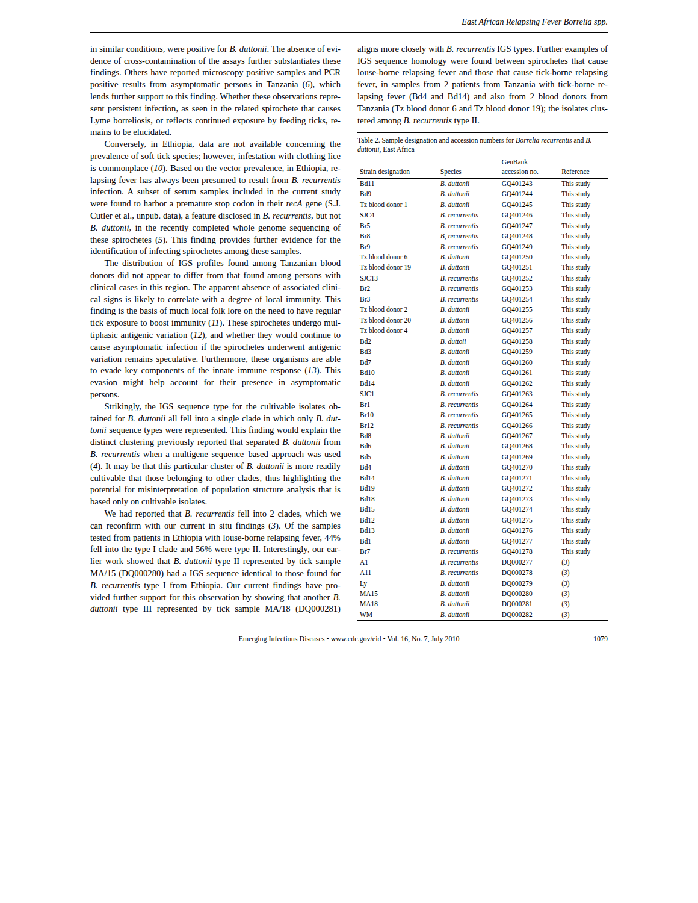East African Relapsing Fever Borrelia spp.
in similar conditions, were positive for B. duttonii. The absence of evidence of cross-contamination of the assays further substantiates these findings. Others have reported microscopy positive samples and PCR positive results from asymptomatic persons in Tanzania (6), which lends further support to this finding. Whether these observations represent persistent infection, as seen in the related spirochete that causes Lyme borreliosis, or reflects continued exposure by feeding ticks, remains to be elucidated.
Conversely, in Ethiopia, data are not available concerning the prevalence of soft tick species; however, infestation with clothing lice is commonplace (10). Based on the vector prevalence, in Ethiopia, relapsing fever has always been presumed to result from B. recurrentis infection. A subset of serum samples included in the current study were found to harbor a premature stop codon in their recA gene (S.J. Cutler et al., unpub. data), a feature disclosed in B. recurrentis, but not B. duttonii, in the recently completed whole genome sequencing of these spirochetes (5). This finding provides further evidence for the identification of infecting spirochetes among these samples.
The distribution of IGS profiles found among Tanzanian blood donors did not appear to differ from that found among persons with clinical cases in this region. The apparent absence of associated clinical signs is likely to correlate with a degree of local immunity. This finding is the basis of much local folk lore on the need to have regular tick exposure to boost immunity (11). These spirochetes undergo multiphasic antigenic variation (12), and whether they would continue to cause asymptomatic infection if the spirochetes underwent antigenic variation remains speculative. Furthermore, these organisms are able to evade key components of the innate immune response (13). This evasion might help account for their presence in asymptomatic persons.
Strikingly, the IGS sequence type for the cultivable isolates obtained for B. duttonii all fell into a single clade in which only B. duttonii sequence types were represented. This finding would explain the distinct clustering previously reported that separated B. duttonii from B. recurrentis when a multigene sequence–based approach was used (4). It may be that this particular cluster of B. duttonii is more readily cultivable that those belonging to other clades, thus highlighting the potential for misinterpretation of population structure analysis that is based only on cultivable isolates.
We had reported that B. recurrentis fell into 2 clades, which we can reconfirm with our current in situ findings (3). Of the samples tested from patients in Ethiopia with louse-borne relapsing fever, 44% fell into the type I clade and 56% were type II. Interestingly, our earlier work showed that B. duttonii type II represented by tick sample MA/15 (DQ000280) had a IGS sequence identical to those found for B. recurrentis type I from Ethiopia. Our current findings have provided further support for this observation by showing that another B. duttonii type III represented by tick sample MA/18 (DQ000281) aligns more closely with B. recurrentis IGS types. Further examples of IGS sequence homology were found between spirochetes that cause louse-borne relapsing fever and those that cause tick-borne relapsing fever, in samples from 2 patients from Tanzania with tick-borne relapsing fever (Bd4 and Bd14) and also from 2 blood donors from Tanzania (Tz blood donor 6 and Tz blood donor 19); the isolates clustered among B. recurrentis type II.
Table 2. Sample designation and accession numbers for Borrelia recurrentis and B. duttonii, East Africa
| | | GenBank | |
| --- | --- | --- | --- |
| Strain designation | Species | accession no. | Reference |
| Bd11 | B. duttonii | GQ401243 | This study |
| Bd9 | B. duttonii | GQ401244 | This study |
| Tz blood donor 1 | B. duttonii | GQ401245 | This study |
| SJC4 | B. recurrentis | GQ401246 | This study |
| Br5 | B. recurrentis | GQ401247 | This study |
| Br8 | B, recurrentis | GQ401248 | This study |
| Br9 | B. recurrentis | GQ401249 | This study |
| Tz blood donor 6 | B. duttonii | GQ401250 | This study |
| Tz blood donor 19 | B. duttonii | GQ401251 | This study |
| SJC13 | B. recurrentis | GQ401252 | This study |
| Br2 | B. recurrentis | GQ401253 | This study |
| Br3 | B. recurrentis | GQ401254 | This study |
| Tz blood donor 2 | B. duttonii | GQ401255 | This study |
| Tz blood donor 20 | B. duttonii | GQ401256 | This study |
| Tz blood donor 4 | B. duttonii | GQ401257 | This study |
| Bd2 | B. duttoii | GQ401258 | This study |
| Bd3 | B. duttonii | GQ401259 | This study |
| Bd7 | B. duttonii | GQ401260 | This study |
| Bd10 | B. duttonii | GQ401261 | This study |
| Bd14 | B. duttonii | GQ401262 | This study |
| SJC1 | B. recurrentis | GQ401263 | This study |
| Br1 | B. recurrentis | GQ401264 | This study |
| Br10 | B. recurrentis | GQ401265 | This study |
| Br12 | B. recurrentis | GQ401266 | This study |
| Bd8 | B. duttonii | GQ401267 | This study |
| Bd6 | B. duttonii | GQ401268 | This study |
| Bd5 | B. duttonii | GQ401269 | This study |
| Bd4 | B. duttonii | GQ401270 | This study |
| Bd14 | B. duttonii | GQ401271 | This study |
| Bd19 | B. duttonii | GQ401272 | This study |
| Bd18 | B. duttonii | GQ401273 | This study |
| Bd15 | B. duttonii | GQ401274 | This study |
| Bd12 | B. duttonii | GQ401275 | This study |
| Bd13 | B. duttonii | GQ401276 | This study |
| Bd1 | B. duttonii | GQ401277 | This study |
| Br7 | B. recurrentis | GQ401278 | This study |
| A1 | B. recurrentis | DQ000277 | ( 3 ) |
| A11 | B. recurrentis | DQ000278 | ( 3 ) |
| Ly | B. duttonii | DQ000279 | ( 3 ) |
| MA15 | B. duttonii | DQ000280 | ( 3 ) |
| MA18 | B. duttonii | DQ000281 | ( 3 ) |
| WM | B. duttonii | DQ000282 | ( 3 ) |
Emerging Infectious Diseases • www.cdc.gov/eid • Vol. 16, No. 7, July 2010
1079